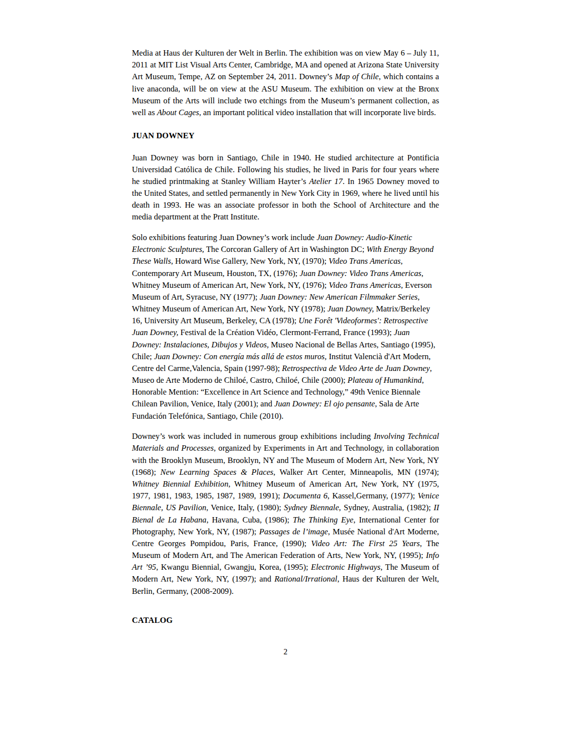Media at Haus der Kulturen der Welt in Berlin. The exhibition was on view May 6 – July 11, 2011 at MIT List Visual Arts Center, Cambridge, MA and opened at Arizona State University Art Museum, Tempe, AZ on September 24, 2011. Downey’s Map of Chile, which contains a live anaconda, will be on view at the ASU Museum. The exhibition on view at the Bronx Museum of the Arts will include two etchings from the Museum’s permanent collection, as well as About Cages, an important political video installation that will incorporate live birds.
JUAN DOWNEY
Juan Downey was born in Santiago, Chile in 1940. He studied architecture at Pontificia Universidad Católica de Chile. Following his studies, he lived in Paris for four years where he studied printmaking at Stanley William Hayter’s Atelier 17. In 1965 Downey moved to the United States, and settled permanently in New York City in 1969, where he lived until his death in 1993. He was an associate professor in both the School of Architecture and the media department at the Pratt Institute.
Solo exhibitions featuring Juan Downey’s work include Juan Downey: Audio-Kinetic Electronic Sculptures, The Corcoran Gallery of Art in Washington DC; With Energy Beyond These Walls, Howard Wise Gallery, New York, NY, (1970); Video Trans Americas, Contemporary Art Museum, Houston, TX, (1976); Juan Downey: Video Trans Americas, Whitney Museum of American Art, New York, NY, (1976); Video Trans Americas, Everson Museum of Art, Syracuse, NY (1977); Juan Downey: New American Filmmaker Series, Whitney Museum of American Art, New York, NY (1978); Juan Downey, Matrix/Berkeley 16, University Art Museum, Berkeley, CA (1978); Une Forêt 'Videoformes': Retrospective Juan Downey, Festival de la Création Vidéo, Clermont-Ferrand, France (1993); Juan Downey: Instalaciones, Dibujos y Videos, Museo Nacional de Bellas Artes, Santiago (1995), Chile; Juan Downey: Con energía más allá de estos muros, Institut Valencià d'Art Modern, Centre del Carme,Valencia, Spain (1997-98); Retrospectiva de Video Arte de Juan Downey, Museo de Arte Moderno de Chiloé, Castro, Chiloé, Chile (2000); Plateau of Humankind, Honorable Mention: “Excellence in Art Science and Technology,” 49th Venice Biennale Chilean Pavilion, Venice, Italy (2001); and Juan Downey: El ojo pensante, Sala de Arte Fundación Telefónica, Santiago, Chile (2010).
Downey’s work was included in numerous group exhibitions including Involving Technical Materials and Processes, organized by Experiments in Art and Technology, in collaboration with the Brooklyn Museum, Brooklyn, NY and The Museum of Modern Art, New York, NY (1968); New Learning Spaces & Places, Walker Art Center, Minneapolis, MN (1974); Whitney Biennial Exhibition, Whitney Museum of American Art, New York, NY (1975, 1977, 1981, 1983, 1985, 1987, 1989, 1991); Documenta 6, Kassel,Germany, (1977); Venice Biennale, US Pavilion, Venice, Italy, (1980); Sydney Biennale, Sydney, Australia, (1982); II Bienal de La Habana, Havana, Cuba, (1986); The Thinking Eye, International Center for Photography, New York, NY, (1987); Passages de l’image, Musée National d'Art Moderne, Centre Georges Pompidou, Paris, France, (1990); Video Art: The First 25 Years, The Museum of Modern Art, and The American Federation of Arts, New York, NY, (1995); Info Art ’95, Kwangu Biennial, Gwangju, Korea, (1995); Electronic Highways, The Museum of Modern Art, New York, NY, (1997); and Rational/Irrational, Haus der Kulturen der Welt, Berlin, Germany, (2008-2009).
CATALOG
2